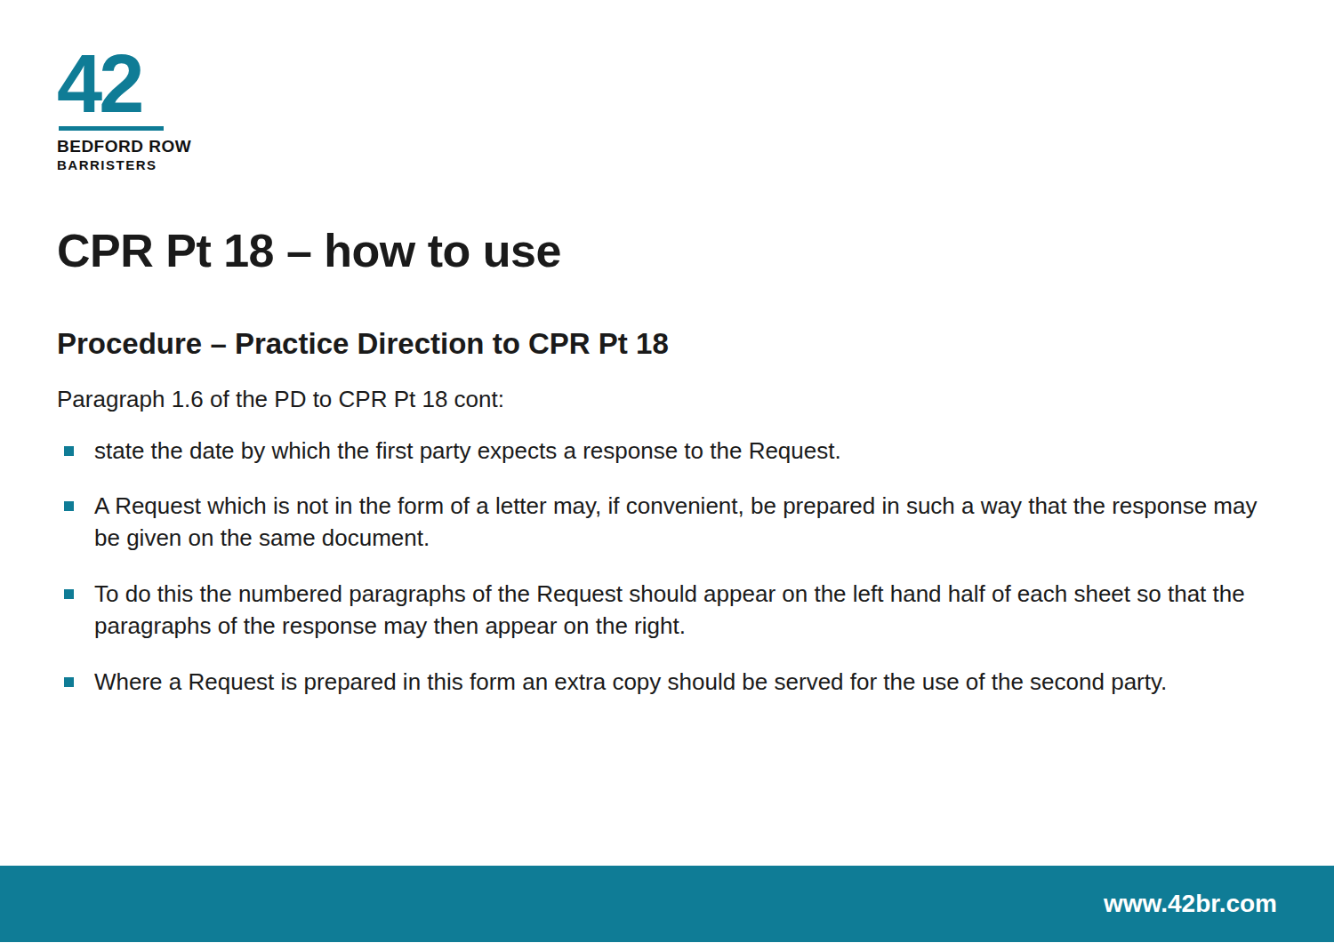42
BEDFORD ROW BARRISTERS
CPR Pt 18 – how to use
Procedure – Practice Direction to CPR Pt 18
Paragraph 1.6 of the PD to CPR Pt 18 cont:
state the date by which the first party expects a response to the Request.
A Request which is not in the form of a letter may, if convenient, be prepared in such a way that the response may be given on the same document.
To do this the numbered paragraphs of the Request should appear on the left hand half of each sheet so that the paragraphs of the response may then appear on the right.
Where a Request is prepared in this form an extra copy should be served for the use of the second party.
www.42br.com